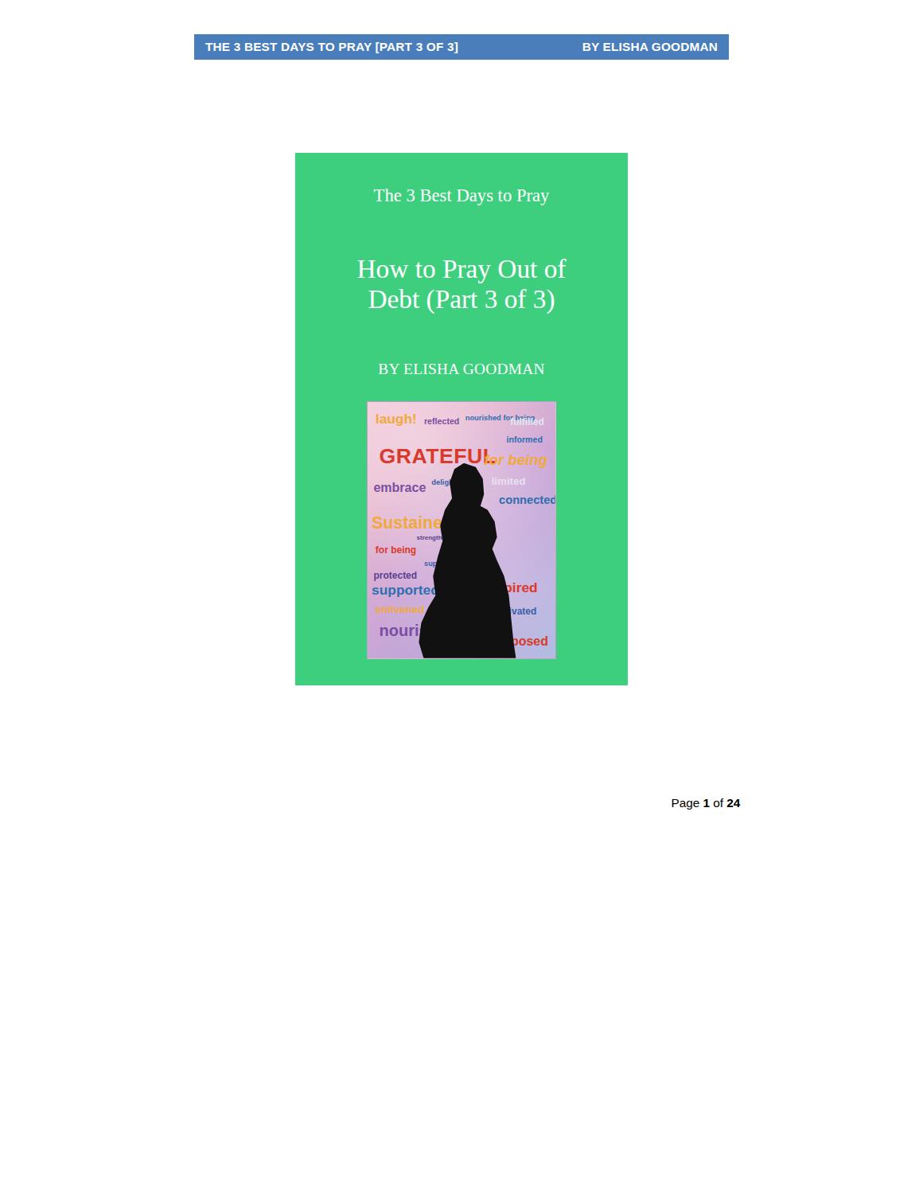THE 3 BEST DAYS TO PRAY [PART 3 OF 3] BY ELISHA GOODMAN
The 3 Best Days to Pray
How to Pray Out of
Debt (Part 3 of 3)
BY ELISHA GOODMAN
laugh! reflected nourished for being fulfilled GRATEFUL for being informed embrace delighted limited connected Sustained valued strengthened for being supported protected supported inspired enlivened motivated nourished informed opposed
Page 1 of 24